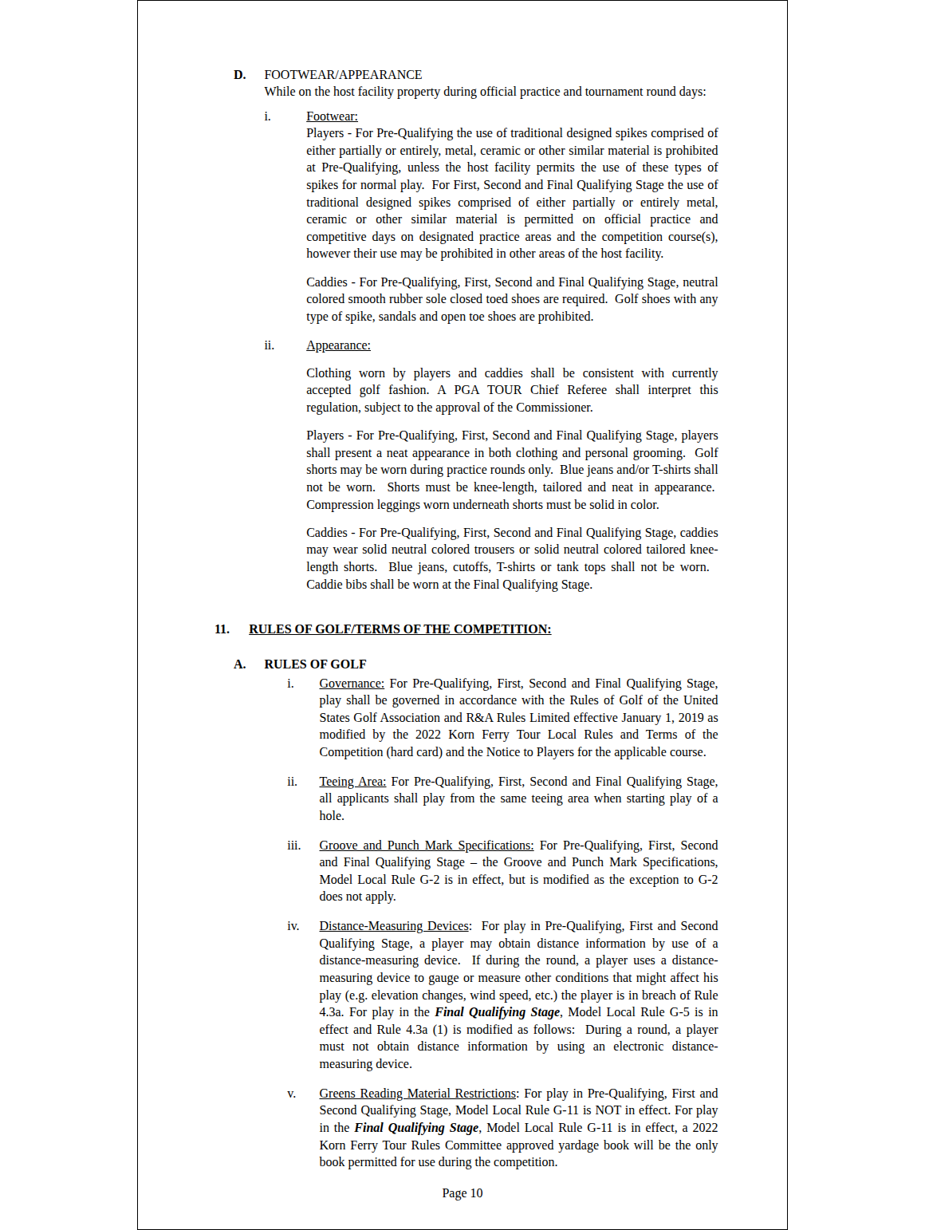D.
FOOTWEAR/APPEARANCE
While on the host facility property during official practice and tournament round days:
i.
Footwear:
Players - For Pre-Qualifying the use of traditional designed spikes comprised of either partially or entirely, metal, ceramic or other similar material is prohibited at Pre-Qualifying, unless the host facility permits the use of these types of spikes for normal play. For First, Second and Final Qualifying Stage the use of traditional designed spikes comprised of either partially or entirely metal, ceramic or other similar material is permitted on official practice and competitive days on designated practice areas and the competition course(s), however their use may be prohibited in other areas of the host facility.
Caddies - For Pre-Qualifying, First, Second and Final Qualifying Stage, neutral colored smooth rubber sole closed toed shoes are required. Golf shoes with any type of spike, sandals and open toe shoes are prohibited.
ii.
Appearance:
Clothing worn by players and caddies shall be consistent with currently accepted golf fashion. A PGA TOUR Chief Referee shall interpret this regulation, subject to the approval of the Commissioner.
Players - For Pre-Qualifying, First, Second and Final Qualifying Stage, players shall present a neat appearance in both clothing and personal grooming. Golf shorts may be worn during practice rounds only. Blue jeans and/or T-shirts shall not be worn. Shorts must be knee-length, tailored and neat in appearance. Compression leggings worn underneath shorts must be solid in color.
Caddies - For Pre-Qualifying, First, Second and Final Qualifying Stage, caddies may wear solid neutral colored trousers or solid neutral colored tailored knee-length shorts. Blue jeans, cutoffs, T-shirts or tank tops shall not be worn. Caddie bibs shall be worn at the Final Qualifying Stage.
11.
RULES OF GOLF/TERMS OF THE COMPETITION:
A.
RULES OF GOLF
i.
Governance: For Pre-Qualifying, First, Second and Final Qualifying Stage, play shall be governed in accordance with the Rules of Golf of the United States Golf Association and R&A Rules Limited effective January 1, 2019 as modified by the 2022 Korn Ferry Tour Local Rules and Terms of the Competition (hard card) and the Notice to Players for the applicable course.
ii.
Teeing Area: For Pre-Qualifying, First, Second and Final Qualifying Stage, all applicants shall play from the same teeing area when starting play of a hole.
iii.
Groove and Punch Mark Specifications: For Pre-Qualifying, First, Second and Final Qualifying Stage – the Groove and Punch Mark Specifications, Model Local Rule G-2 is in effect, but is modified as the exception to G-2 does not apply.
iv.
Distance-Measuring Devices: For play in Pre-Qualifying, First and Second Qualifying Stage, a player may obtain distance information by use of a distance-measuring device. If during the round, a player uses a distance-measuring device to gauge or measure other conditions that might affect his play (e.g. elevation changes, wind speed, etc.) the player is in breach of Rule 4.3a. For play in the Final Qualifying Stage, Model Local Rule G-5 is in effect and Rule 4.3a (1) is modified as follows: During a round, a player must not obtain distance information by using an electronic distance-measuring device.
v.
Greens Reading Material Restrictions: For play in Pre-Qualifying, First and Second Qualifying Stage, Model Local Rule G-11 is NOT in effect. For play in the Final Qualifying Stage, Model Local Rule G-11 is in effect, a 2022 Korn Ferry Tour Rules Committee approved yardage book will be the only book permitted for use during the competition.
Page 10